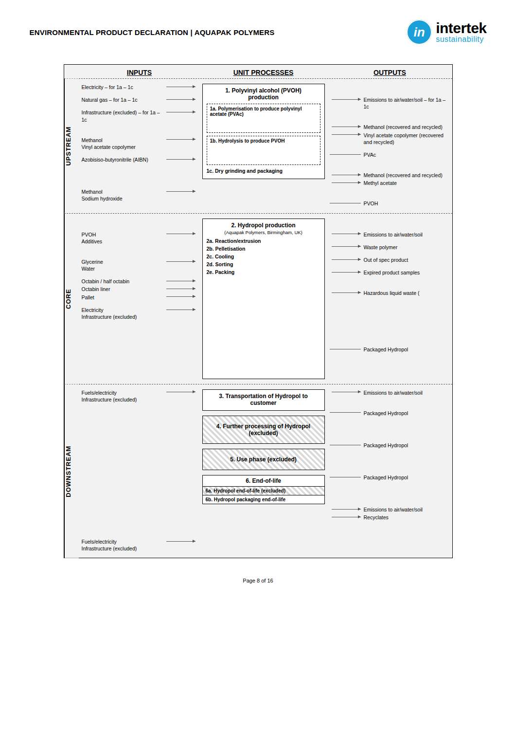ENVIRONMENTAL PRODUCT DECLARATION | AQUAPAK POLYMERS
in
intertek
sustainability
INPUTS
UNIT PROCESSES
OUTPUTS
UPSTREAM
Electricity – for 1a – 1c
Natural gas – for 1a – 1c
Infrastructure (excluded) – for 1a – 1c
Methanol
Vinyl acetate copolymer
Azobisiso-butyronitrile (AIBN)
Methanol
Sodium hydroxide
1. Polyvinyl alcohol (PVOH)
production
1a. Polymerisation to produce polyvinyl acetate (PVAc)
1b. Hydrolysis to produce PVOH
1c. Dry grinding and packaging
Emissions to air/water/soil – for 1a – 1c
Methanol (recovered and recycled)
Vinyl acetate copolymer (recovered and recycled)
PVAc
Methanol (recovered and recycled)
Methyl acetate
PVOH
CORE
PVOH
Additives
Glycerine
Water
Octabin / half octabin
Octabin liner
Pallet
Electricity
Infrastructure (excluded)
2. Hydropol production
(Aquapak Polymers, Birmingham, UK)
2a. Reaction/extrusion
2b. Pelletisation
2c. Cooling
2d. Sorting
2e. Packing
Emissions to air/water/soil
Waste polymer
Out of spec product
Expired product samples
Hazardous liquid waste (
Packaged Hydropol
DOWNSTREAM
Fuels/electricity
Infrastructure (excluded)
Fuels/electricity
Infrastructure (excluded)
3. Transportation of Hydropol to customer
4. Further processing of Hydropol (excluded)
5. Use phase (excluded)
6. End-of-life
6a. Hydropol end-of-life (excluded)
6b. Hydropol packaging end-of-life
Emissions to air/water/soil
Packaged Hydropol
Packaged Hydropol
Packaged Hydropol
Emissions to air/water/soil
Recyclates
Page 8 of 16